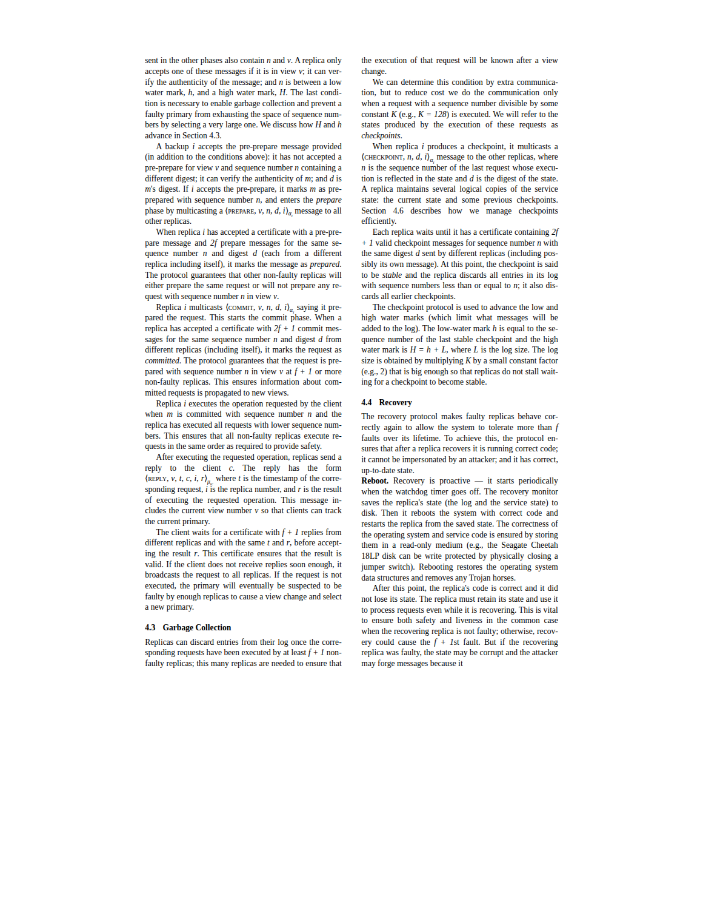sent in the other phases also contain n and v. A replica only accepts one of these messages if it is in view v; it can verify the authenticity of the message; and n is between a low water mark, h, and a high water mark, H. The last condition is necessary to enable garbage collection and prevent a faulty primary from exhausting the space of sequence numbers by selecting a very large one. We discuss how H and h advance in Section 4.3.
A backup i accepts the pre-prepare message provided (in addition to the conditions above): it has not accepted a pre-prepare for view v and sequence number n containing a different digest; it can verify the authenticity of m; and d is m's digest. If i accepts the pre-prepare, it marks m as pre-prepared with sequence number n, and enters the prepare phase by multicasting a ⟨prepare, v, n, d, i⟩αi message to all other replicas.
When replica i has accepted a certificate with a pre-prepare message and 2f prepare messages for the same sequence number n and digest d (each from a different replica including itself), it marks the message as prepared. The protocol guarantees that other non-faulty replicas will either prepare the same request or will not prepare any request with sequence number n in view v.
Replica i multicasts ⟨commit, v, n, d, i⟩αi saying it prepared the request. This starts the commit phase. When a replica has accepted a certificate with 2f + 1 commit messages for the same sequence number n and digest d from different replicas (including itself), it marks the request as committed. The protocol guarantees that the request is prepared with sequence number n in view v at f + 1 or more non-faulty replicas. This ensures information about committed requests is propagated to new views.
Replica i executes the operation requested by the client when m is committed with sequence number n and the replica has executed all requests with lower sequence numbers. This ensures that all non-faulty replicas execute requests in the same order as required to provide safety.
After executing the requested operation, replicas send a reply to the client c. The reply has the form ⟨reply, v, t, c, i, r⟩μic where t is the timestamp of the corresponding request, i is the replica number, and r is the result of executing the requested operation. This message includes the current view number v so that clients can track the current primary.
The client waits for a certificate with f + 1 replies from different replicas and with the same t and r, before accepting the result r. This certificate ensures that the result is valid. If the client does not receive replies soon enough, it broadcasts the request to all replicas. If the request is not executed, the primary will eventually be suspected to be faulty by enough replicas to cause a view change and select a new primary.
4.3 Garbage Collection
Replicas can discard entries from their log once the corresponding requests have been executed by at least f + 1 non-faulty replicas; this many replicas are needed to ensure that the execution of that request will be known after a view change.
We can determine this condition by extra communication, but to reduce cost we do the communication only when a request with a sequence number divisible by some constant K (e.g., K = 128) is executed. We will refer to the states produced by the execution of these requests as checkpoints.
When replica i produces a checkpoint, it multicasts a ⟨checkpoint, n, d, i⟩αi message to the other replicas, where n is the sequence number of the last request whose execution is reflected in the state and d is the digest of the state. A replica maintains several logical copies of the service state: the current state and some previous checkpoints. Section 4.6 describes how we manage checkpoints efficiently.
Each replica waits until it has a certificate containing 2f + 1 valid checkpoint messages for sequence number n with the same digest d sent by different replicas (including possibly its own message). At this point, the checkpoint is said to be stable and the replica discards all entries in its log with sequence numbers less than or equal to n; it also discards all earlier checkpoints.
The checkpoint protocol is used to advance the low and high water marks (which limit what messages will be added to the log). The low-water mark h is equal to the sequence number of the last stable checkpoint and the high water mark is H = h + L, where L is the log size. The log size is obtained by multiplying K by a small constant factor (e.g., 2) that is big enough so that replicas do not stall waiting for a checkpoint to become stable.
4.4 Recovery
The recovery protocol makes faulty replicas behave correctly again to allow the system to tolerate more than f faults over its lifetime. To achieve this, the protocol ensures that after a replica recovers it is running correct code; it cannot be impersonated by an attacker; and it has correct, up-to-date state.
Reboot. Recovery is proactive — it starts periodically when the watchdog timer goes off. The recovery monitor saves the replica's state (the log and the service state) to disk. Then it reboots the system with correct code and restarts the replica from the saved state. The correctness of the operating system and service code is ensured by storing them in a read-only medium (e.g., the Seagate Cheetah 18LP disk can be write protected by physically closing a jumper switch). Rebooting restores the operating system data structures and removes any Trojan horses.
After this point, the replica's code is correct and it did not lose its state. The replica must retain its state and use it to process requests even while it is recovering. This is vital to ensure both safety and liveness in the common case when the recovering replica is not faulty; otherwise, recovery could cause the f + 1st fault. But if the recovering replica was faulty, the state may be corrupt and the attacker may forge messages because it